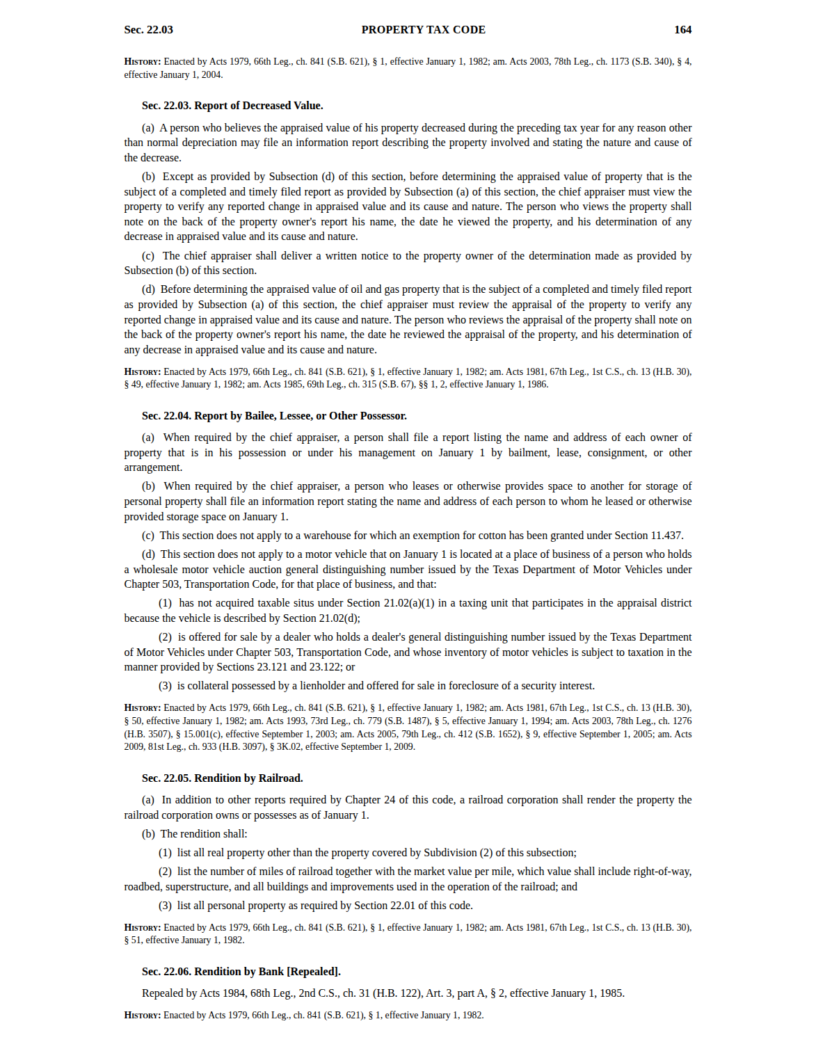Sec. 22.03 PROPERTY TAX CODE 164
History: Enacted by Acts 1979, 66th Leg., ch. 841 (S.B. 621), § 1, effective January 1, 1982; am. Acts 2003, 78th Leg., ch. 1173 (S.B. 340), § 4, effective January 1, 2004.
Sec. 22.03. Report of Decreased Value.
(a) A person who believes the appraised value of his property decreased during the preceding tax year for any reason other than normal depreciation may file an information report describing the property involved and stating the nature and cause of the decrease.
(b) Except as provided by Subsection (d) of this section, before determining the appraised value of property that is the subject of a completed and timely filed report as provided by Subsection (a) of this section, the chief appraiser must view the property to verify any reported change in appraised value and its cause and nature. The person who views the property shall note on the back of the property owner's report his name, the date he viewed the property, and his determination of any decrease in appraised value and its cause and nature.
(c) The chief appraiser shall deliver a written notice to the property owner of the determination made as provided by Subsection (b) of this section.
(d) Before determining the appraised value of oil and gas property that is the subject of a completed and timely filed report as provided by Subsection (a) of this section, the chief appraiser must review the appraisal of the property to verify any reported change in appraised value and its cause and nature. The person who reviews the appraisal of the property shall note on the back of the property owner's report his name, the date he reviewed the appraisal of the property, and his determination of any decrease in appraised value and its cause and nature.
History: Enacted by Acts 1979, 66th Leg., ch. 841 (S.B. 621), § 1, effective January 1, 1982; am. Acts 1981, 67th Leg., 1st C.S., ch. 13 (H.B. 30), § 49, effective January 1, 1982; am. Acts 1985, 69th Leg., ch. 315 (S.B. 67), §§ 1, 2, effective January 1, 1986.
Sec. 22.04. Report by Bailee, Lessee, or Other Possessor.
(a) When required by the chief appraiser, a person shall file a report listing the name and address of each owner of property that is in his possession or under his management on January 1 by bailment, lease, consignment, or other arrangement.
(b) When required by the chief appraiser, a person who leases or otherwise provides space to another for storage of personal property shall file an information report stating the name and address of each person to whom he leased or otherwise provided storage space on January 1.
(c) This section does not apply to a warehouse for which an exemption for cotton has been granted under Section 11.437.
(d) This section does not apply to a motor vehicle that on January 1 is located at a place of business of a person who holds a wholesale motor vehicle auction general distinguishing number issued by the Texas Department of Motor Vehicles under Chapter 503, Transportation Code, for that place of business, and that:
(1) has not acquired taxable situs under Section 21.02(a)(1) in a taxing unit that participates in the appraisal district because the vehicle is described by Section 21.02(d);
(2) is offered for sale by a dealer who holds a dealer's general distinguishing number issued by the Texas Department of Motor Vehicles under Chapter 503, Transportation Code, and whose inventory of motor vehicles is subject to taxation in the manner provided by Sections 23.121 and 23.122; or
(3) is collateral possessed by a lienholder and offered for sale in foreclosure of a security interest.
History: Enacted by Acts 1979, 66th Leg., ch. 841 (S.B. 621), § 1, effective January 1, 1982; am. Acts 1981, 67th Leg., 1st C.S., ch. 13 (H.B. 30), § 50, effective January 1, 1982; am. Acts 1993, 73rd Leg., ch. 779 (S.B. 1487), § 5, effective January 1, 1994; am. Acts 2003, 78th Leg., ch. 1276 (H.B. 3507), § 15.001(c), effective September 1, 2003; am. Acts 2005, 79th Leg., ch. 412 (S.B. 1652), § 9, effective September 1, 2005; am. Acts 2009, 81st Leg., ch. 933 (H.B. 3097), § 3K.02, effective September 1, 2009.
Sec. 22.05. Rendition by Railroad.
(a) In addition to other reports required by Chapter 24 of this code, a railroad corporation shall render the property the railroad corporation owns or possesses as of January 1.
(b) The rendition shall:
(1) list all real property other than the property covered by Subdivision (2) of this subsection;
(2) list the number of miles of railroad together with the market value per mile, which value shall include right-of-way, roadbed, superstructure, and all buildings and improvements used in the operation of the railroad; and
(3) list all personal property as required by Section 22.01 of this code.
History: Enacted by Acts 1979, 66th Leg., ch. 841 (S.B. 621), § 1, effective January 1, 1982; am. Acts 1981, 67th Leg., 1st C.S., ch. 13 (H.B. 30), § 51, effective January 1, 1982.
Sec. 22.06. Rendition by Bank [Repealed].
Repealed by Acts 1984, 68th Leg., 2nd C.S., ch. 31 (H.B. 122), Art. 3, part A, § 2, effective January 1, 1985.
History: Enacted by Acts 1979, 66th Leg., ch. 841 (S.B. 621), § 1, effective January 1, 1982.